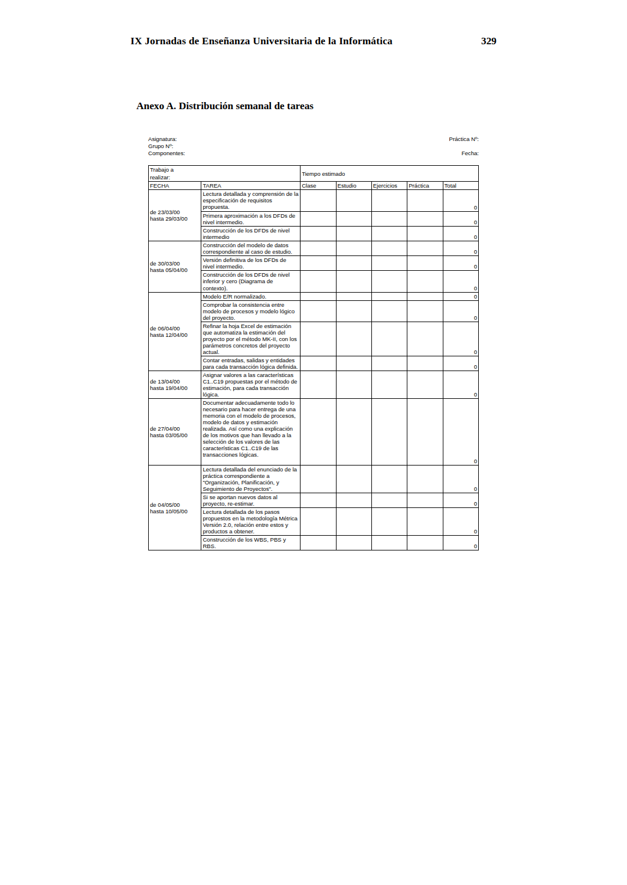IX Jornadas de Enseñanza Universitaria de la Informática 329
Anexo A. Distribución semanal de tareas
| Asignatura: | Práctica Nº: |
| Grupo Nº: | |
| Componentes: | Fecha: |
| Trabajo a | Tiempo estimado |
| realizar: |
| FECHA | TAREA | Clase | Estudio | Ejercicios | Práctica | Total |
| de 23/03/00 hasta 29/03/00 | Lectura detallada y comprensión de la especificación de requisitos propuesta. | | | | | 0 |
| Primera aproximación a los DFDs de nivel intermedio. | | | | | 0 |
| Construcción de los DFDs de nivel intermedio | | | | | 0 |
| de 30/03/00 hasta 05/04/00 | Construcción del modelo de datos correspondiente al caso de estudio. | | | | | 0 |
| Versión definitiva de los DFDs de nivel intermedio. | | | | | 0 |
| Construcción de los DFDs de nivel inferior y cero (Diagrama de contexto). | | | | | 0 |
| de 06/04/00 hasta 12/04/00 | Modelo E/R normalizado. | | | | | 0 |
| Comprobar la consistencia entre modelo de procesos y modelo lógico del proyecto. | | | | | 0 |
| Refinar la hoja Excel de estimación que automatiza la estimación del proyecto por el método MK-II, con los parámetros concretos del proyecto actual. | | | | | 0 |
| Contar entradas, salidas y entidades para cada transacción lógica definida. | | | | | 0 |
| de 13/04/00 hasta 19/04/00 | Asignar valores a las características C1..C19 propuestas por el método de estimación, para cada transacción lógica. | | | | | 0 |
| de 27/04/00 hasta 03/05/00 | Documentar adecuadamente todo lo necesario para hacer entrega de una memoria con el modelo de procesos, modelo de datos y estimación realizada. Así como una explicación de los motivos que han llevado a la selección de los valores de las características C1..C19 de las transacciones lógicas. | | | | | 0 |
| de 04/05/00 hasta 10/05/00 | Lectura detallada del enunciado de la práctica correspondiente a "Organización, Planificación, y Seguimiento de Proyectos". | | | | | 0 |
| Si se aportan nuevos datos al proyecto, re-estimar. | | | | | 0 |
| Lectura detallada de los pasos propuestos en la metodología Métrica Versión 2.0, relación entre estos y productos a obtener. | | | | | 0 |
| Construcción de los WBS, PBS y RBS. | | | | | 0 |